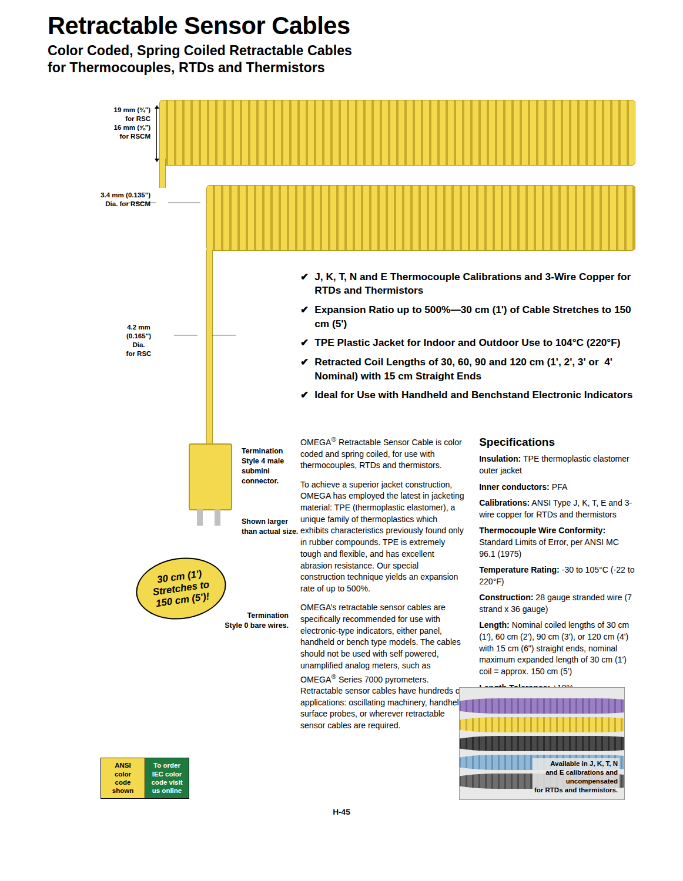Retractable Sensor Cables
Color Coded, Spring Coiled Retractable Cables
for Thermocouples, RTDs and Thermistors
19 mm (¾")
for RSC
16 mm (⅝")
for RSCM
3.4 mm (0.135")
Dia. for RSCM
4.2 mm
(0.165")
Dia.
for RSC
Termination
Style 4 male
submini
connector.
Shown larger
than actual size.
Termination
Style 0 bare wires.
30 cm (1')
Stretches to
150 cm (5')!
J, K, T, N and E Thermocouple Calibrations and 3-Wire Copper for RTDs and Thermistors
Expansion Ratio up to 500%—30 cm (1') of Cable Stretches to 150 cm (5')
TPE Plastic Jacket for Indoor and Outdoor Use to 104°C (220°F)
Retracted Coil Lengths of 30, 60, 90 and 120 cm (1', 2', 3' or 4' Nominal) with 15 cm Straight Ends
Ideal for Use with Handheld and Benchstand Electronic Indicators
OMEGA® Retractable Sensor Cable is color coded and spring coiled, for use with thermocouples, RTDs and thermistors.
To achieve a superior jacket construction, OMEGA has employed the latest in jacketing material: TPE (thermoplastic elastomer), a unique family of thermoplastics which exhibits characteristics previously found only in rubber compounds. TPE is extremely tough and flexible, and has excellent abrasion resistance. Our special construction technique yields an expansion rate of up to 500%.
OMEGA’s retractable sensor cables are specifically recommended for use with electronic-type indicators, either panel, handheld or bench type models. The cables should not be used with self powered, unamplified analog meters, such as OMEGA® Series 7000 pyrometers. Retractable sensor cables have hundreds of applications: oscillating machinery, handheld surface probes, or wherever retractable sensor cables are required.
Specifications
Insulation: TPE thermoplastic elastomer outer jacket
Inner conductors: PFA
Calibrations: ANSI Type J, K, T, E and 3-wire copper for RTDs and thermistors
Thermocouple Wire Conformity: Standard Limits of Error, per ANSI MC 96.1 (1975)
Temperature Rating: -30 to 105°C (-22 to 220°F)
Construction: 28 gauge stranded wire (7 strand x 36 gauge)
Length: Nominal coiled lengths of 30 cm (1'), 60 cm (2'), 90 cm (3'), or 120 cm (4') with 15 cm (6") straight ends, nominal maximum expanded length of 30 cm (1') coil = approx. 150 cm (5')
Length Tolerance: ±10%
Available in J, K, T, N
and E calibrations and
uncompensated
for RTDs and thermistors.
ANSI
color
code
shown
To order
IEC color
code visit
us online
H-45